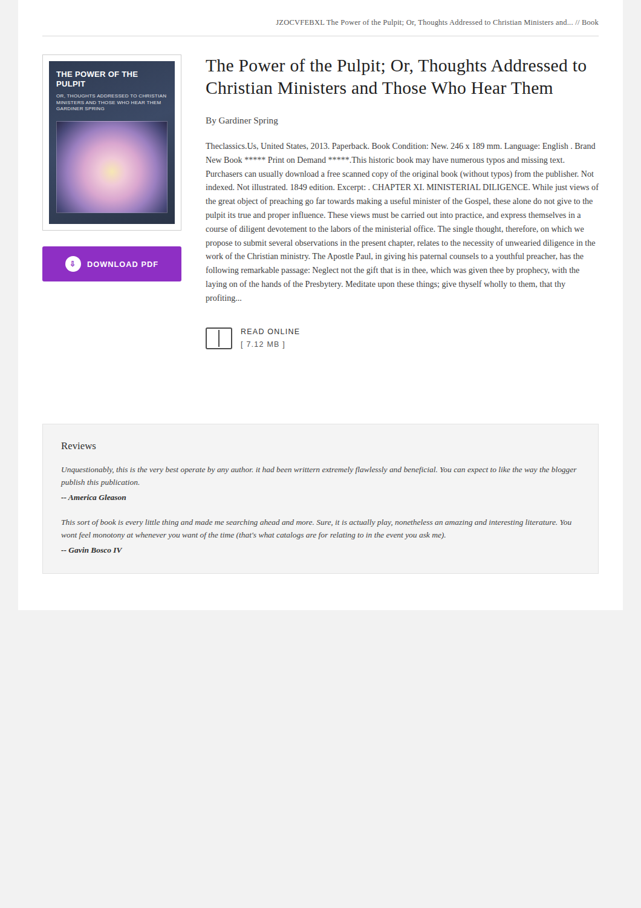JZOCVFEBXL The Power of the Pulpit; Or, Thoughts Addressed to Christian Ministers and... // Book
THE POWER OF THE PULPIT
OR, THOUGHTS ADDRESSED TO CHRISTIAN MINISTERS AND THOSE WHO HEAR THEM
GARDINER SPRING
⇩ DOWNLOAD PDF
The Power of the Pulpit; Or, Thoughts Addressed to Christian Ministers and Those Who Hear Them
By Gardiner Spring
Theclassics.Us, United States, 2013. Paperback. Book Condition: New. 246 x 189 mm. Language: English . Brand New Book ***** Print on Demand *****.This historic book may have numerous typos and missing text. Purchasers can usually download a free scanned copy of the original book (without typos) from the publisher. Not indexed. Not illustrated. 1849 edition. Excerpt: . CHAPTER XI. MINISTERIAL DILIGENCE. While just views of the great object of preaching go far towards making a useful minister of the Gospel, these alone do not give to the pulpit its true and proper influence. These views must be carried out into practice, and express themselves in a course of diligent devotement to the labors of the ministerial office. The single thought, therefore, on which we propose to submit several observations in the present chapter, relates to the necessity of unwearied diligence in the work of the Christian ministry. The Apostle Paul, in giving his paternal counsels to a youthful preacher, has the following remarkable passage: Neglect not the gift that is in thee, which was given thee by prophecy, with the laying on of the hands of the Presbytery. Meditate upon these things; give thyself wholly to them, that thy profiting...
READ ONLINE
[ 7.12 MB ]
Reviews
Unquestionably, this is the very best operate by any author. it had been writtern extremely flawlessly and beneficial. You can expect to like the way the blogger publish this publication.
-- America Gleason
This sort of book is every little thing and made me searching ahead and more. Sure, it is actually play, nonetheless an amazing and interesting literature. You wont feel monotony at whenever you want of the time (that's what catalogs are for relating to in the event you ask me).
-- Gavin Bosco IV